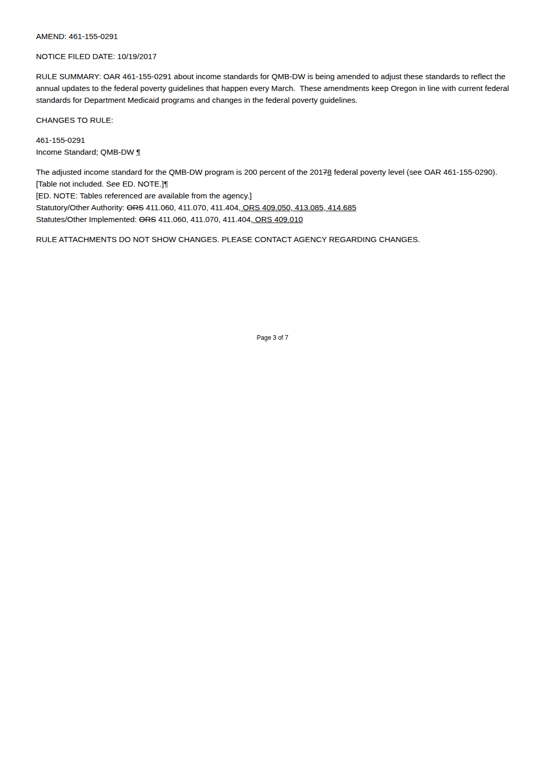AMEND: 461-155-0291
NOTICE FILED DATE: 10/19/2017
RULE SUMMARY: OAR 461-155-0291 about income standards for QMB-DW is being amended to adjust these standards to reflect the annual updates to the federal poverty guidelines that happen every March. These amendments keep Oregon in line with current federal standards for Department Medicaid programs and changes in the federal poverty guidelines.
CHANGES TO RULE:
461-155-0291
Income Standard; QMB-DW ¶
The adjusted income standard for the QMB-DW program is 200 percent of the 20178 federal poverty level (see OAR 461-155-0290). [Table not included. See ED. NOTE.]¶
[ED. NOTE: Tables referenced are available from the agency.]
Statutory/Other Authority: ORS 411.060, 411.070, 411.404, ORS 409.050, 413.085, 414.685
Statutes/Other Implemented: ORS 411.060, 411.070, 411.404, ORS 409.010
RULE ATTACHMENTS DO NOT SHOW CHANGES. PLEASE CONTACT AGENCY REGARDING CHANGES.
Page 3 of 7